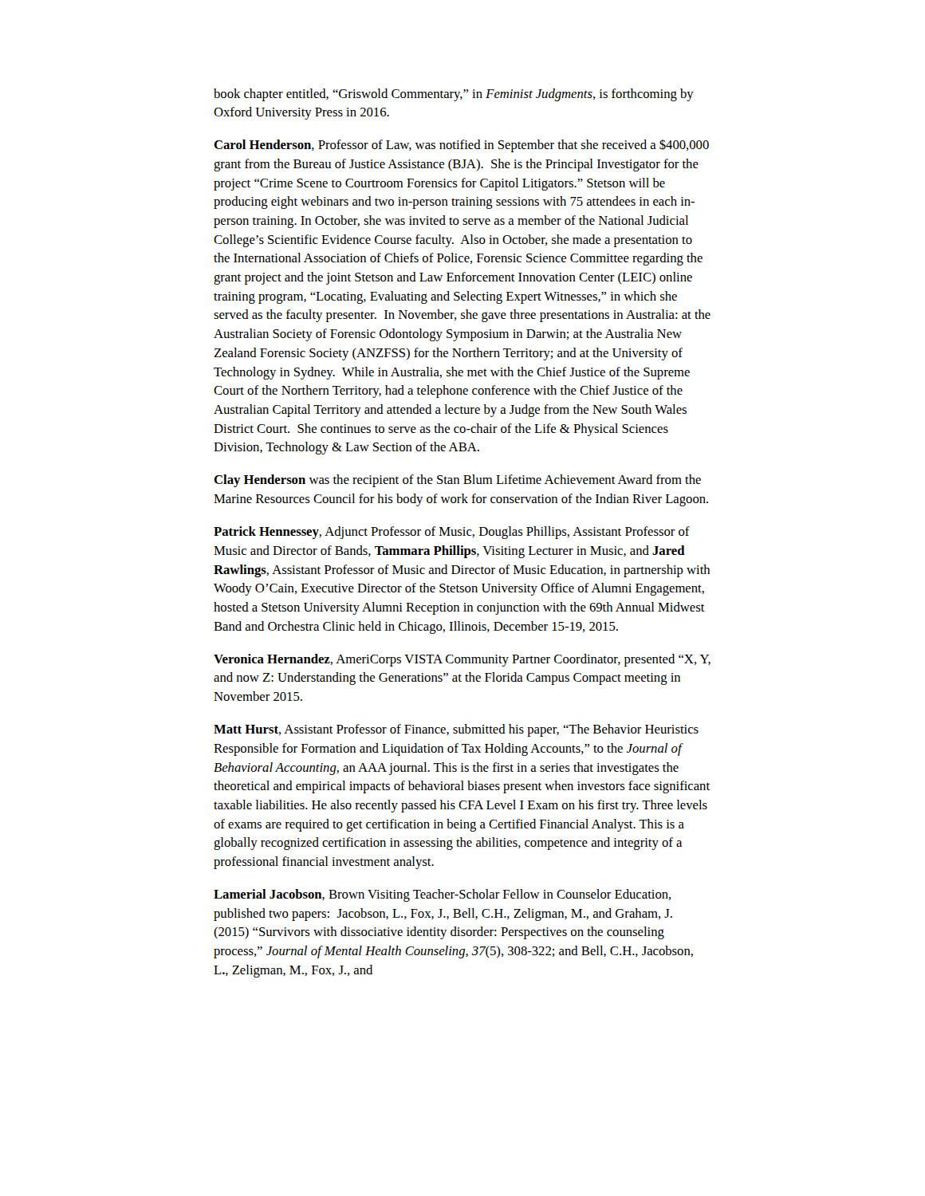book chapter entitled, “Griswold Commentary,” in Feminist Judgments, is forthcoming by Oxford University Press in 2016.
Carol Henderson, Professor of Law, was notified in September that she received a $400,000 grant from the Bureau of Justice Assistance (BJA). She is the Principal Investigator for the project “Crime Scene to Courtroom Forensics for Capitol Litigators.” Stetson will be producing eight webinars and two in-person training sessions with 75 attendees in each in-person training. In October, she was invited to serve as a member of the National Judicial College’s Scientific Evidence Course faculty. Also in October, she made a presentation to the International Association of Chiefs of Police, Forensic Science Committee regarding the grant project and the joint Stetson and Law Enforcement Innovation Center (LEIC) online training program, “Locating, Evaluating and Selecting Expert Witnesses,” in which she served as the faculty presenter. In November, she gave three presentations in Australia: at the Australian Society of Forensic Odontology Symposium in Darwin; at the Australia New Zealand Forensic Society (ANZFSS) for the Northern Territory; and at the University of Technology in Sydney. While in Australia, she met with the Chief Justice of the Supreme Court of the Northern Territory, had a telephone conference with the Chief Justice of the Australian Capital Territory and attended a lecture by a Judge from the New South Wales District Court. She continues to serve as the co-chair of the Life & Physical Sciences Division, Technology & Law Section of the ABA.
Clay Henderson was the recipient of the Stan Blum Lifetime Achievement Award from the Marine Resources Council for his body of work for conservation of the Indian River Lagoon.
Patrick Hennessey, Adjunct Professor of Music, Douglas Phillips, Assistant Professor of Music and Director of Bands, Tammara Phillips, Visiting Lecturer in Music, and Jared Rawlings, Assistant Professor of Music and Director of Music Education, in partnership with Woody O’Cain, Executive Director of the Stetson University Office of Alumni Engagement, hosted a Stetson University Alumni Reception in conjunction with the 69th Annual Midwest Band and Orchestra Clinic held in Chicago, Illinois, December 15-19, 2015.
Veronica Hernandez, AmeriCorps VISTA Community Partner Coordinator, presented “X, Y, and now Z: Understanding the Generations” at the Florida Campus Compact meeting in November 2015.
Matt Hurst, Assistant Professor of Finance, submitted his paper, “The Behavior Heuristics Responsible for Formation and Liquidation of Tax Holding Accounts,” to the Journal of Behavioral Accounting, an AAA journal. This is the first in a series that investigates the theoretical and empirical impacts of behavioral biases present when investors face significant taxable liabilities. He also recently passed his CFA Level I Exam on his first try. Three levels of exams are required to get certification in being a Certified Financial Analyst. This is a globally recognized certification in assessing the abilities, competence and integrity of a professional financial investment analyst.
Lamerial Jacobson, Brown Visiting Teacher-Scholar Fellow in Counselor Education, published two papers: Jacobson, L., Fox, J., Bell, C.H., Zeligman, M., and Graham, J. (2015) “Survivors with dissociative identity disorder: Perspectives on the counseling process,” Journal of Mental Health Counseling, 37(5), 308-322; and Bell, C.H., Jacobson, L., Zeligman, M., Fox, J., and